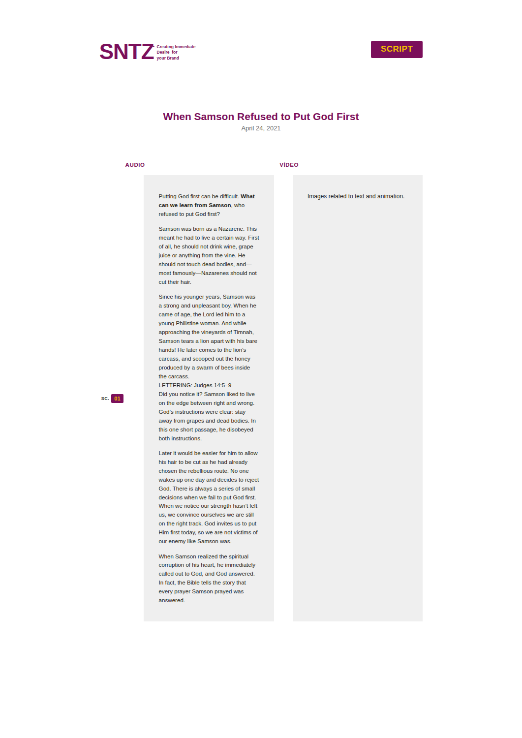SNTZ
Creating Immediate
Desire for
your Brand
SCRIPT
When Samson Refused to Put God First
April 24, 2021
AUDIO VÍDEO
SC. 01
Putting God first can be difficult. What can we learn from Samson, who refused to put God first?
Samson was born as a Nazarene. This meant he had to live a certain way. First of all, he should not drink wine, grape juice or anything from the vine. He should not touch dead bodies, and— most famously—Nazarenes should not cut their hair.
Since his younger years, Samson was a strong and unpleasant boy. When he came of age, the Lord led him to a young Philistine woman. And while approaching the vineyards of Timnah, Samson tears a lion apart with his bare hands! He later comes to the lion’s carcass, and scooped out the honey produced by a swarm of bees inside the carcass.
LETTERING: Judges 14:5–9
Did you notice it? Samson liked to live on the edge between right and wrong. God’s instructions were clear: stay away from grapes and dead bodies. In this one short passage, he disobeyed both instructions.
Later it would be easier for him to allow his hair to be cut as he had already chosen the rebellious route. No one wakes up one day and decides to reject God. There is always a series of small decisions when we fail to put God first. When we notice our strength hasn’t left us, we convince ourselves we are still on the right track. God invites us to put Him first today, so we are not victims of our enemy like Samson was.
When Samson realized the spiritual corruption of his heart, he immediately called out to God, and God answered. In fact, the Bible tells the story that every prayer Samson prayed was answered.
Images related to text and animation.